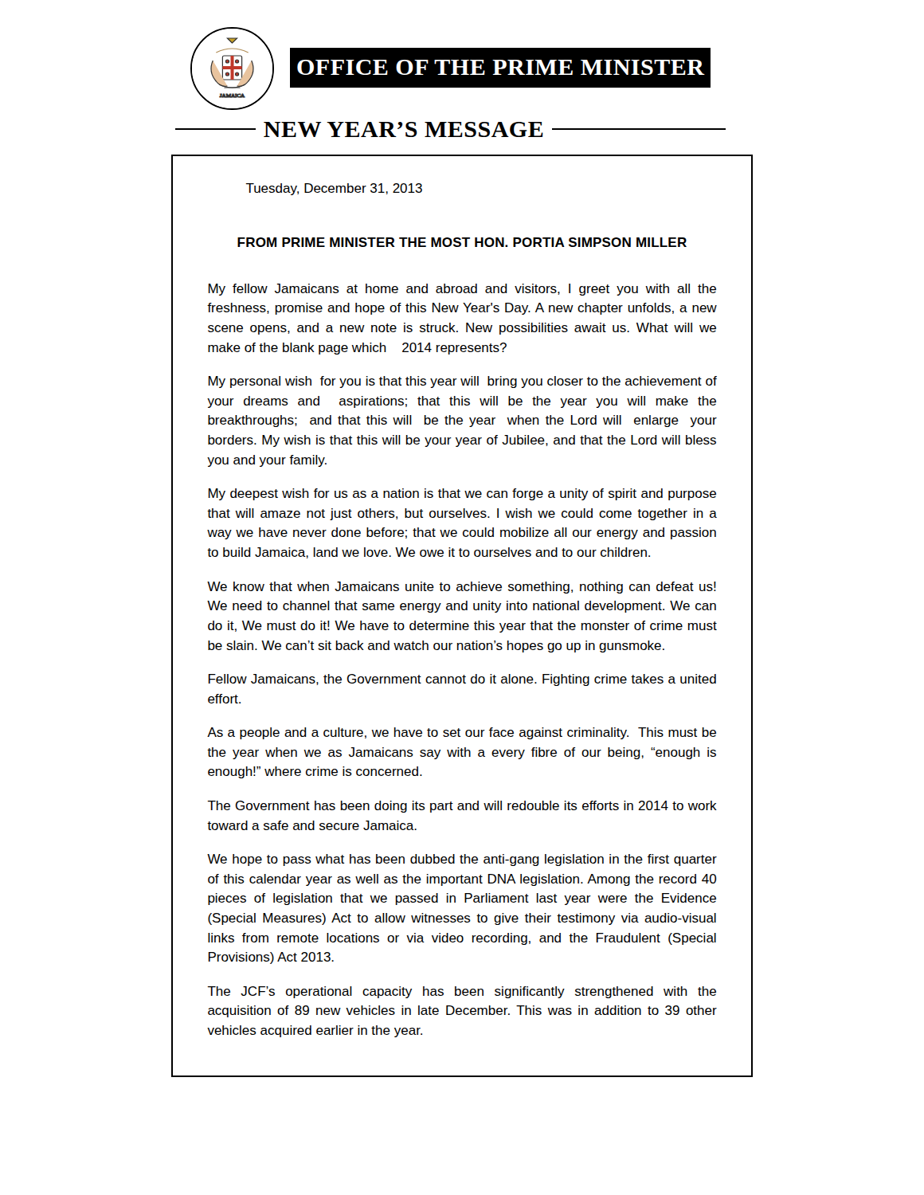OFFICE OF THE PRIME MINISTER
NEW YEAR’S MESSAGE
Tuesday, December 31, 2013
FROM PRIME MINISTER THE MOST HON. PORTIA SIMPSON MILLER
My fellow Jamaicans at home and abroad and visitors, I greet you with all the freshness, promise and hope of this New Year's Day. A new chapter unfolds, a new scene opens, and a new note is struck. New possibilities await us. What will we make of the blank page which 2014 represents?
My personal wish for you is that this year will bring you closer to the achievement of your dreams and aspirations; that this will be the year you will make the breakthroughs; and that this will be the year when the Lord will enlarge your borders. My wish is that this will be your year of Jubilee, and that the Lord will bless you and your family.
My deepest wish for us as a nation is that we can forge a unity of spirit and purpose that will amaze not just others, but ourselves. I wish we could come together in a way we have never done before; that we could mobilize all our energy and passion to build Jamaica, land we love. We owe it to ourselves and to our children.
We know that when Jamaicans unite to achieve something, nothing can defeat us! We need to channel that same energy and unity into national development. We can do it, We must do it! We have to determine this year that the monster of crime must be slain. We can’t sit back and watch our nation’s hopes go up in gunsmoke.
Fellow Jamaicans, the Government cannot do it alone. Fighting crime takes a united effort.
As a people and a culture, we have to set our face against criminality. This must be the year when we as Jamaicans say with a every fibre of our being, “enough is enough!” where crime is concerned.
The Government has been doing its part and will redouble its efforts in 2014 to work toward a safe and secure Jamaica.
We hope to pass what has been dubbed the anti-gang legislation in the first quarter of this calendar year as well as the important DNA legislation. Among the record 40 pieces of legislation that we passed in Parliament last year were the Evidence (Special Measures) Act to allow witnesses to give their testimony via audio-visual links from remote locations or via video recording, and the Fraudulent (Special Provisions) Act 2013.
The JCF’s operational capacity has been significantly strengthened with the acquisition of 89 new vehicles in late December. This was in addition to 39 other vehicles acquired earlier in the year.